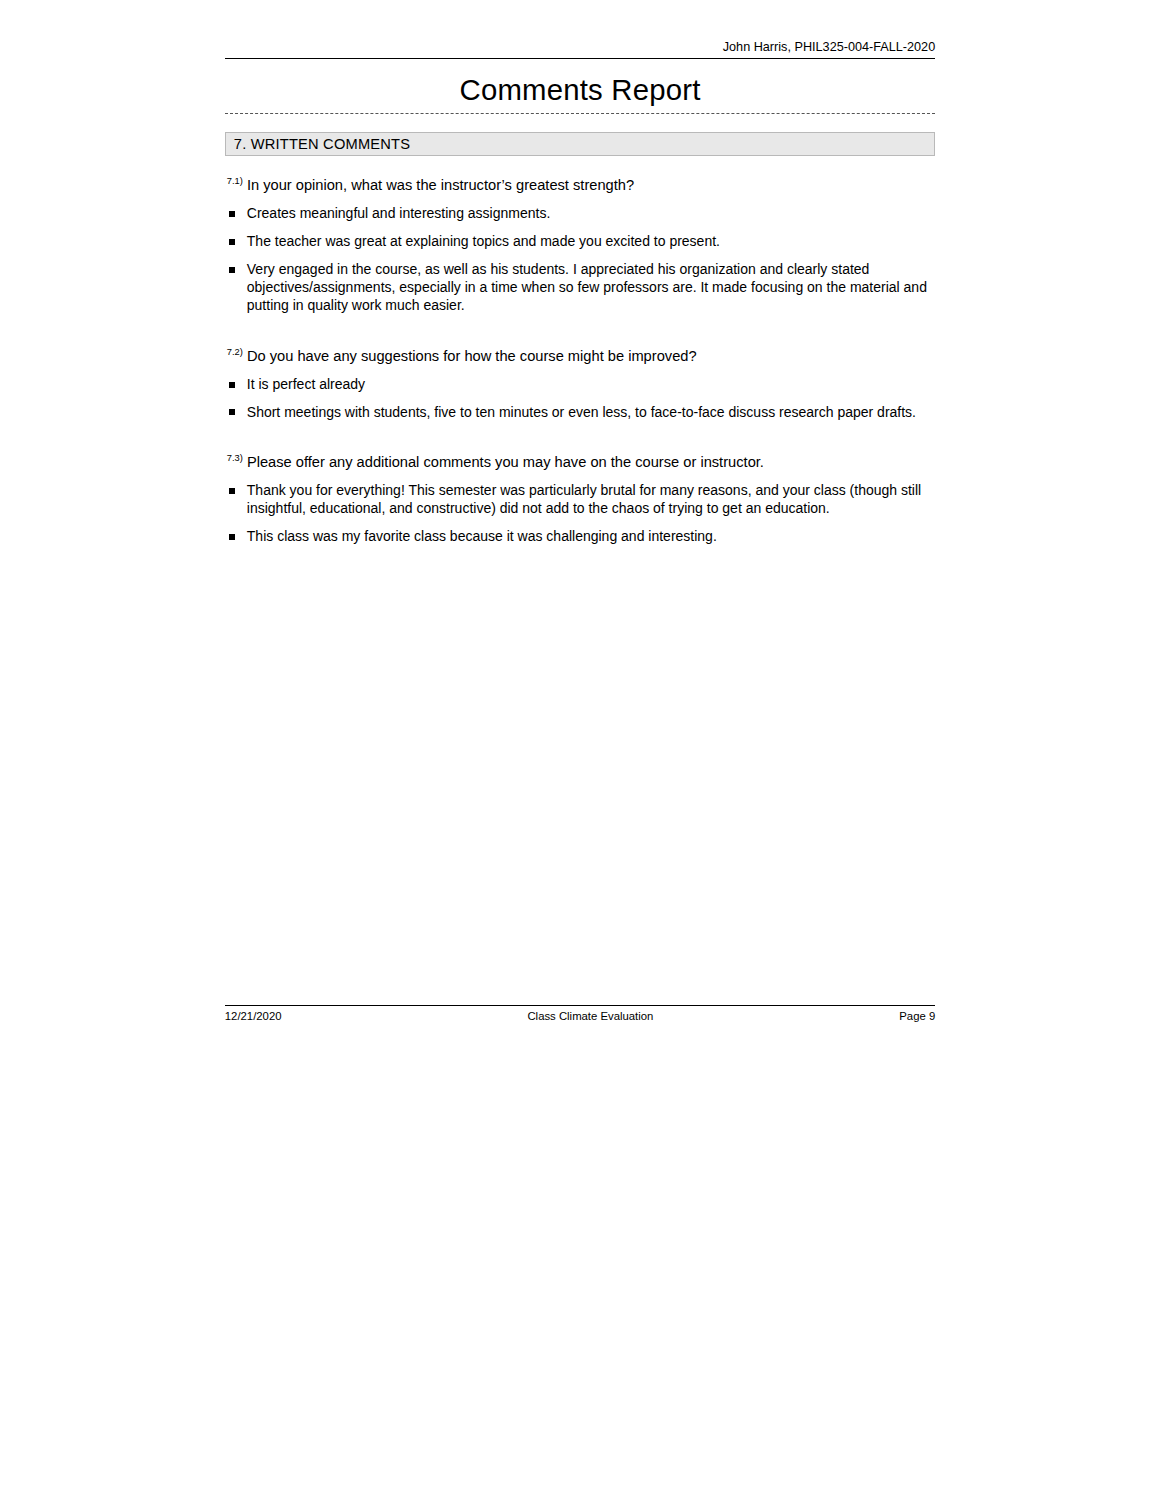John Harris, PHIL325-004-FALL-2020
Comments Report
7. WRITTEN COMMENTS
7.1) In your opinion, what was the instructor’s greatest strength?
Creates meaningful and interesting assignments.
The teacher was great at explaining topics and made you excited to present.
Very engaged in the course, as well as his students. I appreciated his organization and clearly stated objectives/assignments, especially in a time when so few professors are. It made focusing on the material and putting in quality work much easier.
7.2) Do you have any suggestions for how the course might be improved?
It is perfect already
Short meetings with students, five to ten minutes or even less, to face-to-face discuss research paper drafts.
7.3) Please offer any additional comments you may have on the course or instructor.
Thank you for everything! This semester was particularly brutal for many reasons, and your class (though still insightful, educational, and constructive) did not add to the chaos of trying to get an education.
This class was my favorite class because it was challenging and interesting.
12/21/2020
Class Climate Evaluation
Page 9